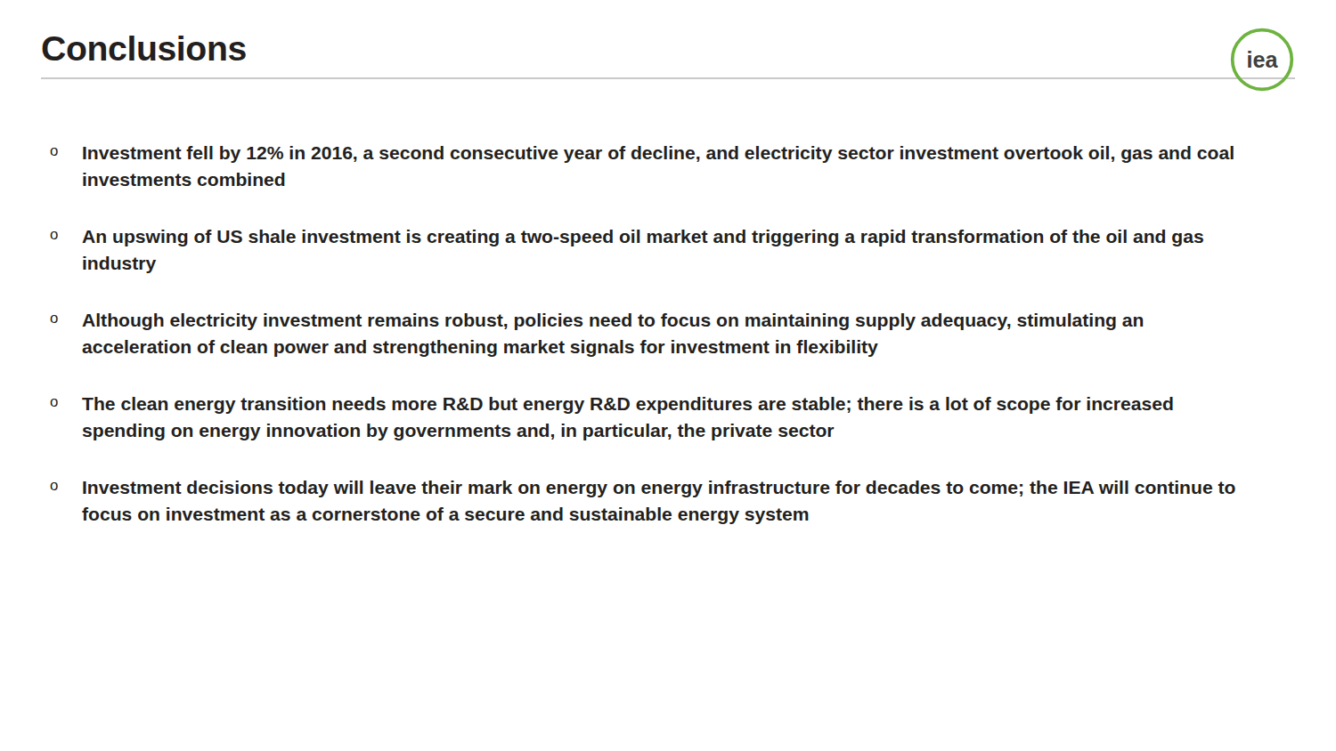Conclusions
iea
Investment fell by 12% in 2016, a second consecutive year of decline, and electricity sector investment overtook oil, gas and coal investments combined
An upswing of US shale investment is creating a two-speed oil market and triggering a rapid transformation of the oil and gas industry
Although electricity investment remains robust, policies need to focus on maintaining supply adequacy, stimulating an acceleration of clean power and strengthening market signals for investment in flexibility
The clean energy transition needs more R&D but energy R&D expenditures are stable; there is a lot of scope for increased spending on energy innovation by governments and, in particular, the private sector
Investment decisions today will leave their mark on energy on energy infrastructure for decades to come; the IEA will continue to focus on investment as a cornerstone of a secure and sustainable energy system